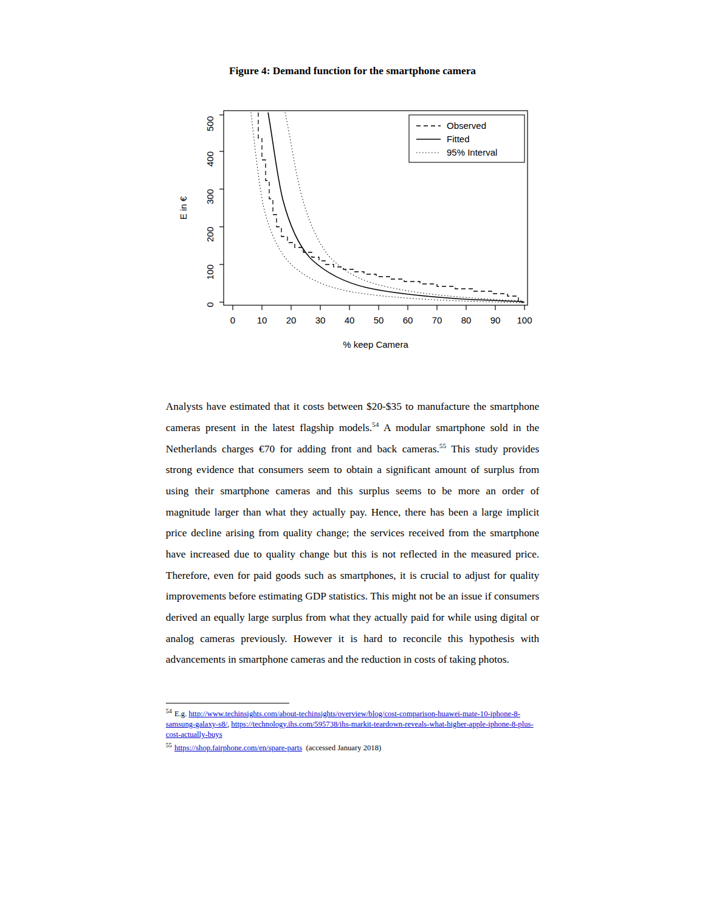Figure 4: Demand function for the smartphone camera
0 100 200 300 400 500 E in € 0 10 20 30 40 50 60 70 80 90 100 % keep Camera Observed Fitted 95% Interval
Analysts have estimated that it costs between $20-$35 to manufacture the smartphone cameras present in the latest flagship models.54 A modular smartphone sold in the Netherlands charges €70 for adding front and back cameras.55 This study provides strong evidence that consumers seem to obtain a significant amount of surplus from using their smartphone cameras and this surplus seems to be more an order of magnitude larger than what they actually pay. Hence, there has been a large implicit price decline arising from quality change; the services received from the smartphone have increased due to quality change but this is not reflected in the measured price. Therefore, even for paid goods such as smartphones, it is crucial to adjust for quality improvements before estimating GDP statistics. This might not be an issue if consumers derived an equally large surplus from what they actually paid for while using digital or analog cameras previously. However it is hard to reconcile this hypothesis with advancements in smartphone cameras and the reduction in costs of taking photos.
54 E.g. http://www.techinsights.com/about-techinsights/overview/blog/cost-comparison-huawei-mate-10-iphone-8-samsung-galaxy-s8/, https://technology.ihs.com/595738/ihs-markit-teardown-reveals-what-higher-apple-iphone-8-plus-cost-actually-buys
55 https://shop.fairphone.com/en/spare-parts (accessed January 2018)